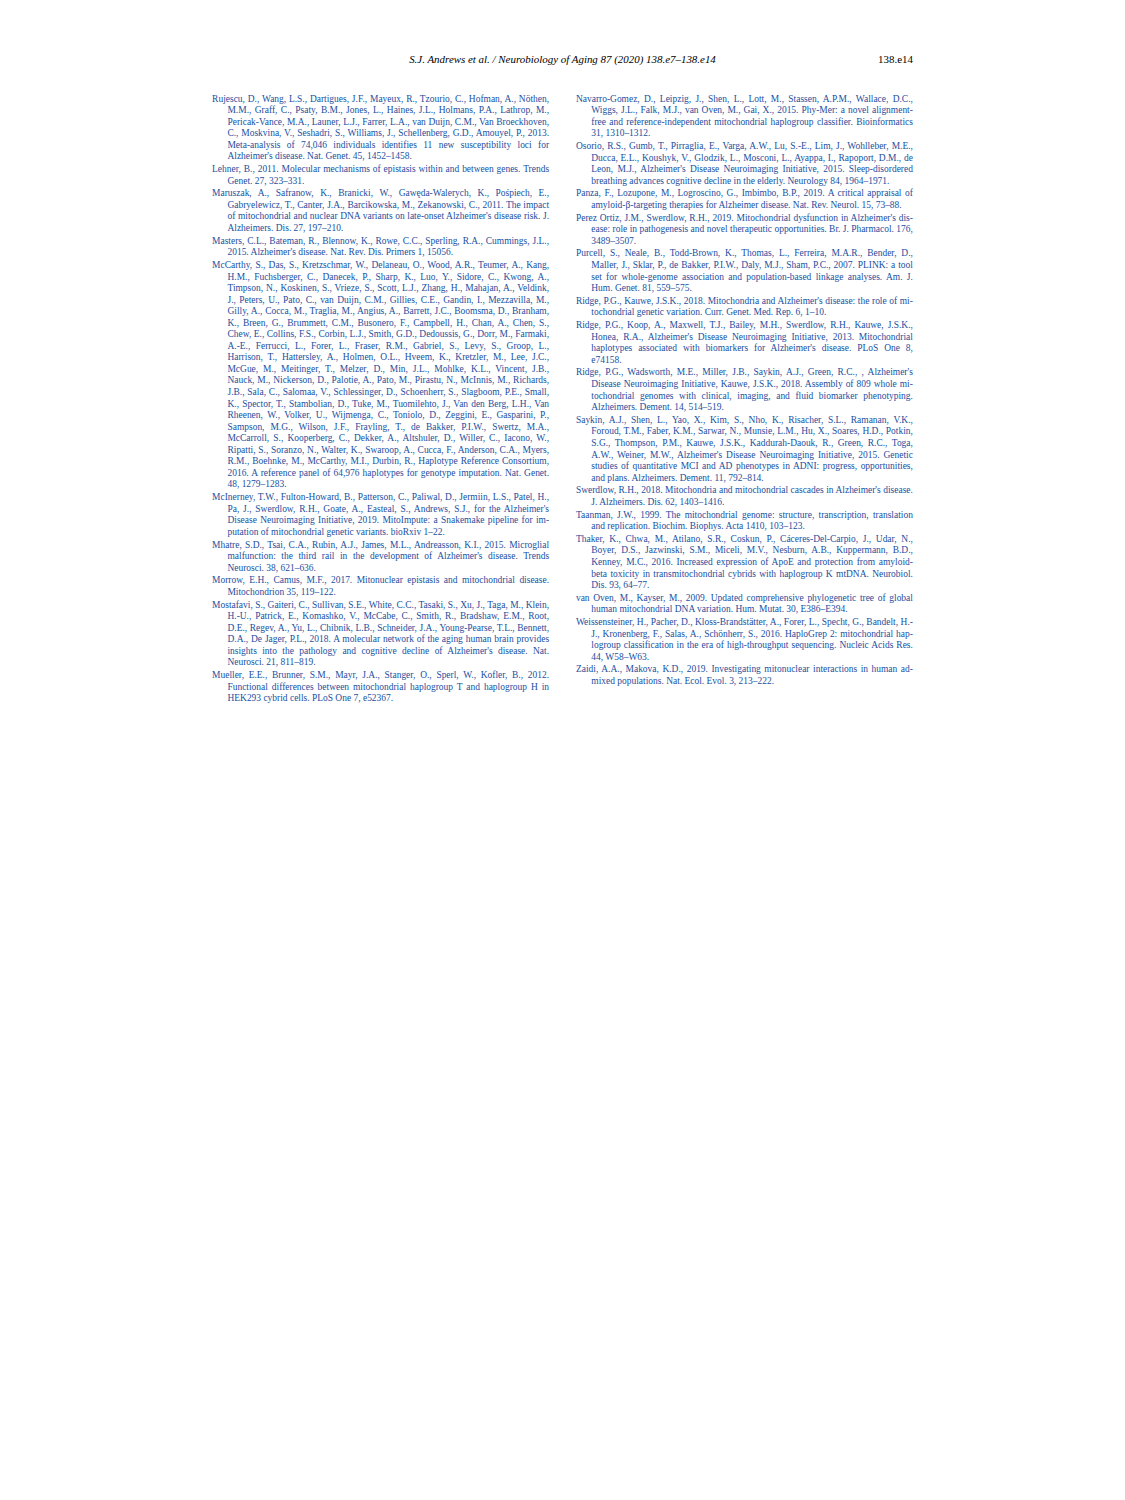S.J. Andrews et al. / Neurobiology of Aging 87 (2020) 138.e7–138.e14 138.e14
Rujescu, D., Wang, L.S., Dartigues, J.F., Mayeux, R., Tzourio, C., Hofman, A., Nöthen, M.M., Graff, C., Psaty, B.M., Jones, L., Haines, J.L., Holmans, P.A., Lathrop, M., Pericak-Vance, M.A., Launer, L.J., Farrer, L.A., van Duijn, C.M., Van Broeckhoven, C., Moskvina, V., Seshadri, S., Williams, J., Schellenberg, G.D., Amouyel, P., 2013. Meta-analysis of 74,046 individuals identifies 11 new susceptibility loci for Alzheimer's disease. Nat. Genet. 45, 1452–1458.
Lehner, B., 2011. Molecular mechanisms of epistasis within and between genes. Trends Genet. 27, 323–331.
Maruszak, A., Safranow, K., Branicki, W., Gawęda-Walerych, K., Pośpiech, E., Gabryelewicz, T., Canter, J.A., Barcikowska, M., Zekanowski, C., 2011. The impact of mitochondrial and nuclear DNA variants on late-onset Alzheimer's disease risk. J. Alzheimers. Dis. 27, 197–210.
Masters, C.L., Bateman, R., Blennow, K., Rowe, C.C., Sperling, R.A., Cummings, J.L., 2015. Alzheimer's disease. Nat. Rev. Dis. Primers 1, 15056.
McCarthy, S., Das, S., Kretzschmar, W., Delaneau, O., Wood, A.R., Teumer, A., Kang, H.M., Fuchsberger, C., Danecek, P., Sharp, K., Luo, Y., Sidore, C., Kwong, A., Timpson, N., Koskinen, S., Vrieze, S., Scott, L.J., Zhang, H., Mahajan, A., Veldink, J., Peters, U., Pato, C., van Duijn, C.M., Gillies, C.E., Gandin, I., Mezzavilla, M., Gilly, A., Cocca, M., Traglia, M., Angius, A., Barrett, J.C., Boomsma, D., Branham, K., Breen, G., Brummett, C.M., Busonero, F., Campbell, H., Chan, A., Chen, S., Chew, E., Collins, F.S., Corbin, L.J., Smith, G.D., Dedoussis, G., Dorr, M., Farmaki, A.-E., Ferrucci, L., Forer, L., Fraser, R.M., Gabriel, S., Levy, S., Groop, L., Harrison, T., Hattersley, A., Holmen, O.L., Hveem, K., Kretzler, M., Lee, J.C., McGue, M., Meitinger, T., Melzer, D., Min, J.L., Mohlke, K.L., Vincent, J.B., Nauck, M., Nickerson, D., Palotie, A., Pato, M., Pirastu, N., McInnis, M., Richards, J.B., Sala, C., Salomaa, V., Schlessinger, D., Schoenherr, S., Slagboom, P.E., Small, K., Spector, T., Stambolian, D., Tuke, M., Tuomilehto, J., Van den Berg, L.H., Van Rheenen, W., Volker, U., Wijmenga, C., Toniolo, D., Zeggini, E., Gasparini, P., Sampson, M.G., Wilson, J.F., Frayling, T., de Bakker, P.I.W., Swertz, M.A., McCarroll, S., Kooperberg, C., Dekker, A., Altshuler, D., Willer, C., Iacono, W., Ripatti, S., Soranzo, N., Walter, K., Swaroop, A., Cucca, F., Anderson, C.A., Myers, R.M., Boehnke, M., McCarthy, M.I., Durbin, R., Haplotype Reference Consortium, 2016. A reference panel of 64,976 haplotypes for genotype imputation. Nat. Genet. 48, 1279–1283.
McInerney, T.W., Fulton-Howard, B., Patterson, C., Paliwal, D., Jermiin, L.S., Patel, H., Pa, J., Swerdlow, R.H., Goate, A., Easteal, S., Andrews, S.J., for the Alzheimer's Disease Neuroimaging Initiative, 2019. MitoImpute: a Snakemake pipeline for imputation of mitochondrial genetic variants. bioRxiv 1–22.
Mhatre, S.D., Tsai, C.A., Rubin, A.J., James, M.L., Andreasson, K.I., 2015. Microglial malfunction: the third rail in the development of Alzheimer's disease. Trends Neurosci. 38, 621–636.
Morrow, E.H., Camus, M.F., 2017. Mitonuclear epistasis and mitochondrial disease. Mitochondrion 35, 119–122.
Mostafavi, S., Gaiteri, C., Sullivan, S.E., White, C.C., Tasaki, S., Xu, J., Taga, M., Klein, H.-U., Patrick, E., Komashko, V., McCabe, C., Smith, R., Bradshaw, E.M., Root, D.E., Regev, A., Yu, L., Chibnik, L.B., Schneider, J.A., Young-Pearse, T.L., Bennett, D.A., De Jager, P.L., 2018. A molecular network of the aging human brain provides insights into the pathology and cognitive decline of Alzheimer's disease. Nat. Neurosci. 21, 811–819.
Mueller, E.E., Brunner, S.M., Mayr, J.A., Stanger, O., Sperl, W., Kofler, B., 2012. Functional differences between mitochondrial haplogroup T and haplogroup H in HEK293 cybrid cells. PLoS One 7, e52367.
Navarro-Gomez, D., Leipzig, J., Shen, L., Lott, M., Stassen, A.P.M., Wallace, D.C., Wiggs, J.L., Falk, M.J., van Oven, M., Gai, X., 2015. Phy-Mer: a novel alignment-free and reference-independent mitochondrial haplogroup classifier. Bioinformatics 31, 1310–1312.
Osorio, R.S., Gumb, T., Pirraglia, E., Varga, A.W., Lu, S.-E., Lim, J., Wohlleber, M.E., Ducca, E.L., Koushyk, V., Glodzik, L., Mosconi, L., Ayappa, I., Rapoport, D.M., de Leon, M.J., Alzheimer's Disease Neuroimaging Initiative, 2015. Sleep-disordered breathing advances cognitive decline in the elderly. Neurology 84, 1964–1971.
Panza, F., Lozupone, M., Logroscino, G., Imbimbo, B.P., 2019. A critical appraisal of amyloid-β-targeting therapies for Alzheimer disease. Nat. Rev. Neurol. 15, 73–88.
Perez Ortiz, J.M., Swerdlow, R.H., 2019. Mitochondrial dysfunction in Alzheimer's disease: role in pathogenesis and novel therapeutic opportunities. Br. J. Pharmacol. 176, 3489–3507.
Purcell, S., Neale, B., Todd-Brown, K., Thomas, L., Ferreira, M.A.R., Bender, D., Maller, J., Sklar, P., de Bakker, P.I.W., Daly, M.J., Sham, P.C., 2007. PLINK: a tool set for whole-genome association and population-based linkage analyses. Am. J. Hum. Genet. 81, 559–575.
Ridge, P.G., Kauwe, J.S.K., 2018. Mitochondria and Alzheimer's disease: the role of mitochondrial genetic variation. Curr. Genet. Med. Rep. 6, 1–10.
Ridge, P.G., Koop, A., Maxwell, T.J., Bailey, M.H., Swerdlow, R.H., Kauwe, J.S.K., Honea, R.A., Alzheimer's Disease Neuroimaging Initiative, 2013. Mitochondrial haplotypes associated with biomarkers for Alzheimer's disease. PLoS One 8, e74158.
Ridge, P.G., Wadsworth, M.E., Miller, J.B., Saykin, A.J., Green, R.C., , Alzheimer's Disease Neuroimaging Initiative, Kauwe, J.S.K., 2018. Assembly of 809 whole mitochondrial genomes with clinical, imaging, and fluid biomarker phenotyping. Alzheimers. Dement. 14, 514–519.
Saykin, A.J., Shen, L., Yao, X., Kim, S., Nho, K., Risacher, S.L., Ramanan, V.K., Foroud, T.M., Faber, K.M., Sarwar, N., Munsie, L.M., Hu, X., Soares, H.D., Potkin, S.G., Thompson, P.M., Kauwe, J.S.K., Kaddurah-Daouk, R., Green, R.C., Toga, A.W., Weiner, M.W., Alzheimer's Disease Neuroimaging Initiative, 2015. Genetic studies of quantitative MCI and AD phenotypes in ADNI: progress, opportunities, and plans. Alzheimers. Dement. 11, 792–814.
Swerdlow, R.H., 2018. Mitochondria and mitochondrial cascades in Alzheimer's disease. J. Alzheimers. Dis. 62, 1403–1416.
Taanman, J.W., 1999. The mitochondrial genome: structure, transcription, translation and replication. Biochim. Biophys. Acta 1410, 103–123.
Thaker, K., Chwa, M., Atilano, S.R., Coskun, P., Cáceres-Del-Carpio, J., Udar, N., Boyer, D.S., Jazwinski, S.M., Miceli, M.V., Nesburn, A.B., Kuppermann, B.D., Kenney, M.C., 2016. Increased expression of ApoE and protection from amyloid-beta toxicity in transmitochondrial cybrids with haplogroup K mtDNA. Neurobiol. Dis. 93, 64–77.
van Oven, M., Kayser, M., 2009. Updated comprehensive phylogenetic tree of global human mitochondrial DNA variation. Hum. Mutat. 30, E386–E394.
Weissensteiner, H., Pacher, D., Kloss-Brandstätter, A., Forer, L., Specht, G., Bandelt, H.-J., Kronenberg, F., Salas, A., Schönherr, S., 2016. HaploGrep 2: mitochondrial haplogroup classification in the era of high-throughput sequencing. Nucleic Acids Res. 44, W58–W63.
Zaidi, A.A., Makova, K.D., 2019. Investigating mitonuclear interactions in human admixed populations. Nat. Ecol. Evol. 3, 213–222.